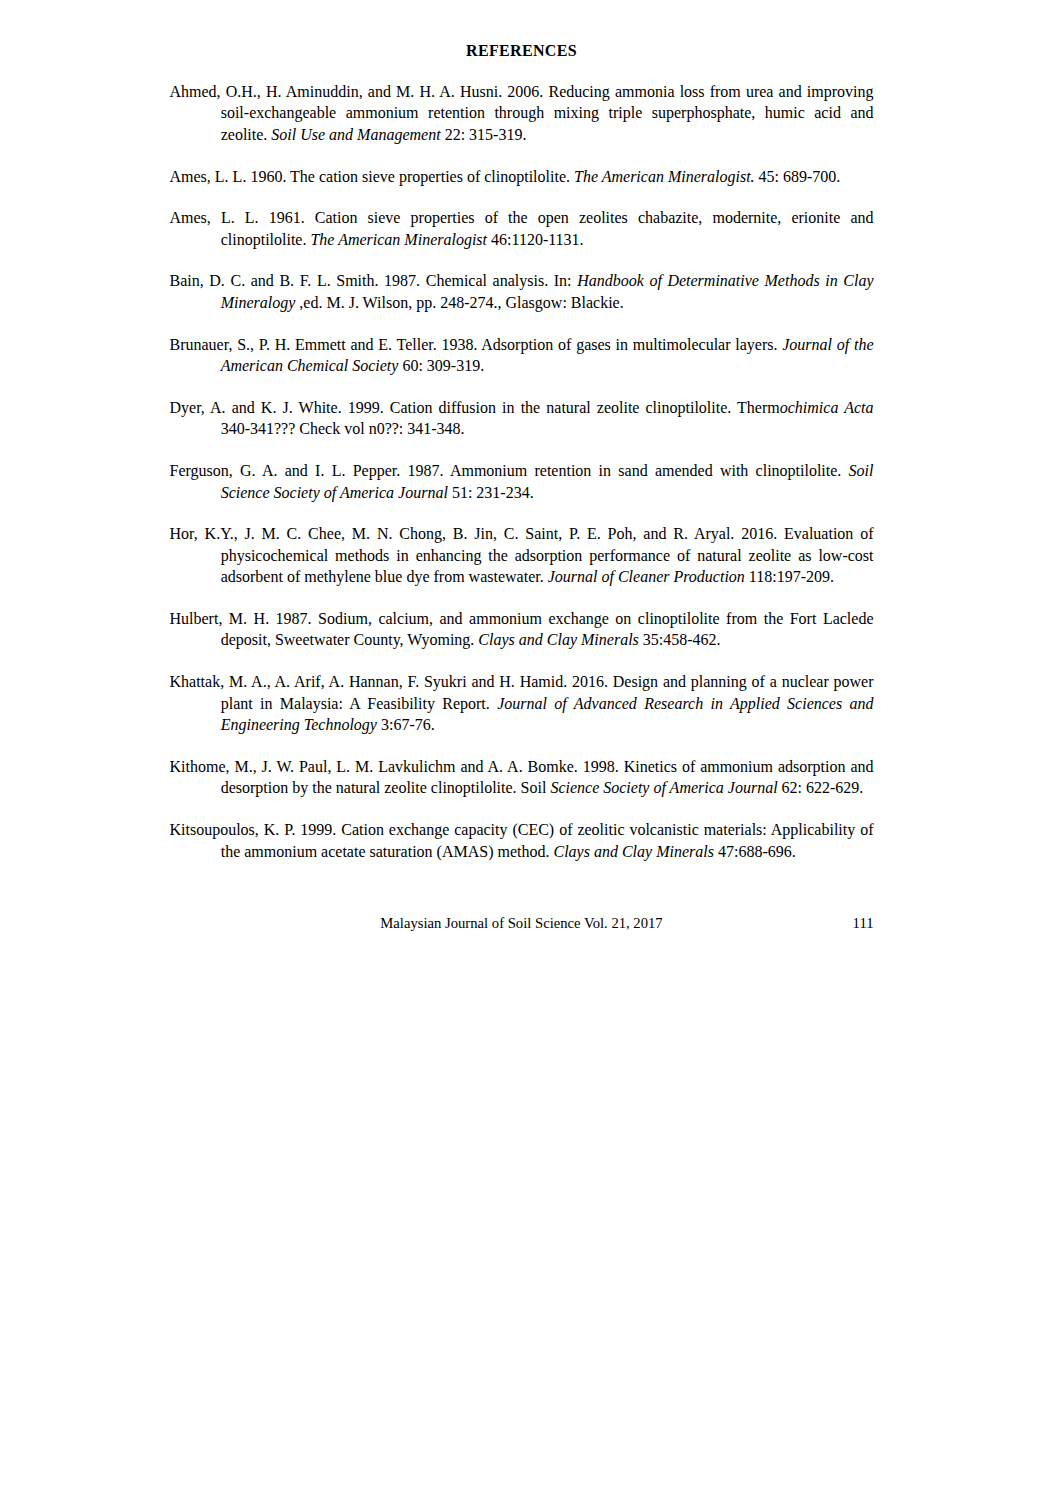REFERENCES
Ahmed, O.H., H. Aminuddin, and M. H. A. Husni. 2006. Reducing ammonia loss from urea and improving soil-exchangeable ammonium retention through mixing triple superphosphate, humic acid and zeolite. Soil Use and Management 22: 315-319.
Ames, L. L. 1960. The cation sieve properties of clinoptilolite. The American Mineralogist. 45: 689-700.
Ames, L. L. 1961. Cation sieve properties of the open zeolites chabazite, modernite, erionite and clinoptilolite. The American Mineralogist 46:1120-1131.
Bain, D. C. and B. F. L. Smith. 1987. Chemical analysis. In: Handbook of Determinative Methods in Clay Mineralogy ,ed. M. J. Wilson, pp. 248-274., Glasgow: Blackie.
Brunauer, S., P. H. Emmett and E. Teller. 1938. Adsorption of gases in multimolecular layers. Journal of the American Chemical Society 60: 309-319.
Dyer, A. and K. J. White. 1999. Cation diffusion in the natural zeolite clinoptilolite. Thermochimica Acta 340-341??? Check vol n0??: 341-348.
Ferguson, G. A. and I. L. Pepper. 1987. Ammonium retention in sand amended with clinoptilolite. Soil Science Society of America Journal 51: 231-234.
Hor, K.Y., J. M. C. Chee, M. N. Chong, B. Jin, C. Saint, P. E. Poh, and R. Aryal. 2016. Evaluation of physicochemical methods in enhancing the adsorption performance of natural zeolite as low-cost adsorbent of methylene blue dye from wastewater. Journal of Cleaner Production 118:197-209.
Hulbert, M. H. 1987. Sodium, calcium, and ammonium exchange on clinoptilolite from the Fort Laclede deposit, Sweetwater County, Wyoming. Clays and Clay Minerals 35:458-462.
Khattak, M. A., A. Arif, A. Hannan, F. Syukri and H. Hamid. 2016. Design and planning of a nuclear power plant in Malaysia: A Feasibility Report. Journal of Advanced Research in Applied Sciences and Engineering Technology 3:67-76.
Kithome, M., J. W. Paul, L. M. Lavkulichm and A. A. Bomke. 1998. Kinetics of ammonium adsorption and desorption by the natural zeolite clinoptilolite. Soil Science Society of America Journal 62: 622-629.
Kitsoupoulos, K. P. 1999. Cation exchange capacity (CEC) of zeolitic volcanistic materials: Applicability of the ammonium acetate saturation (AMAS) method. Clays and Clay Minerals 47:688-696.
Malaysian Journal of Soil Science Vol. 21, 2017 111